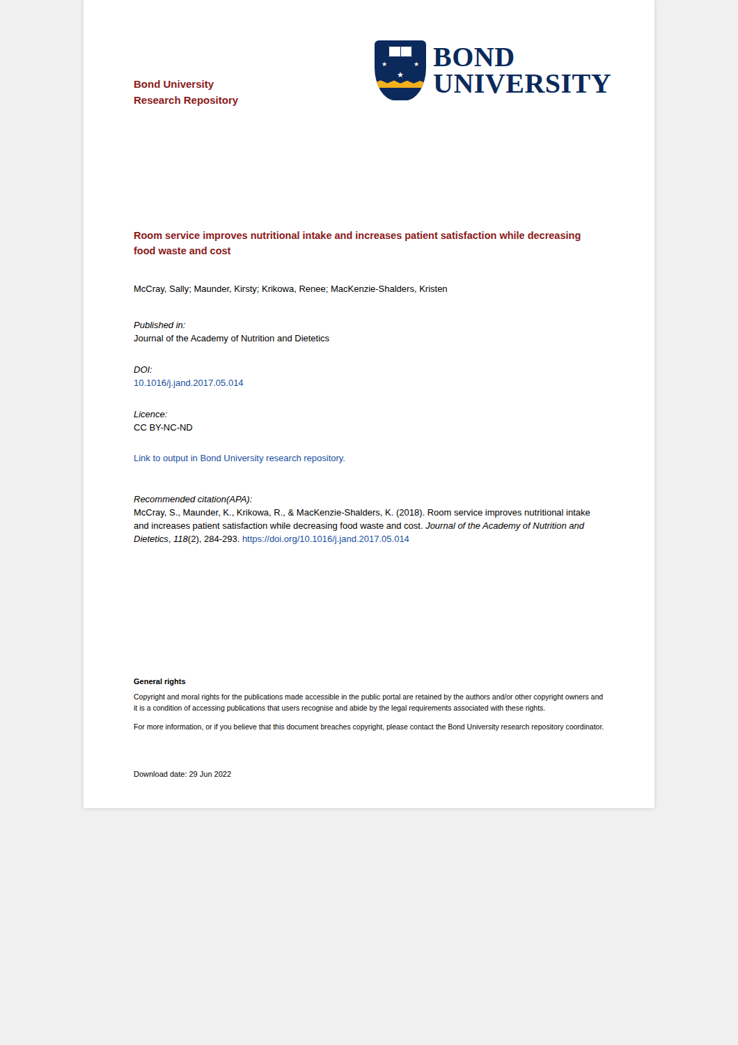★ ★ ★
BOND UNIVERSITY
Bond University Research Repository
Room service improves nutritional intake and increases patient satisfaction while decreasing food waste and cost
McCray, Sally; Maunder, Kirsty; Krikowa, Renee; MacKenzie-Shalders, Kristen
Published in:
Journal of the Academy of Nutrition and Dietetics
DOI:
10.1016/j.jand.2017.05.014
Licence:
CC BY-NC-ND
Link to output in Bond University research repository.
Recommended citation(APA):
McCray, S., Maunder, K., Krikowa, R., & MacKenzie-Shalders, K. (2018). Room service improves nutritional intake and increases patient satisfaction while decreasing food waste and cost. Journal of the Academy of Nutrition and Dietetics, 118(2), 284-293. https://doi.org/10.1016/j.jand.2017.05.014
General rights
Copyright and moral rights for the publications made accessible in the public portal are retained by the authors and/or other copyright owners and it is a condition of accessing publications that users recognise and abide by the legal requirements associated with these rights.
For more information, or if you believe that this document breaches copyright, please contact the Bond University research repository coordinator.
Download date: 29 Jun 2022